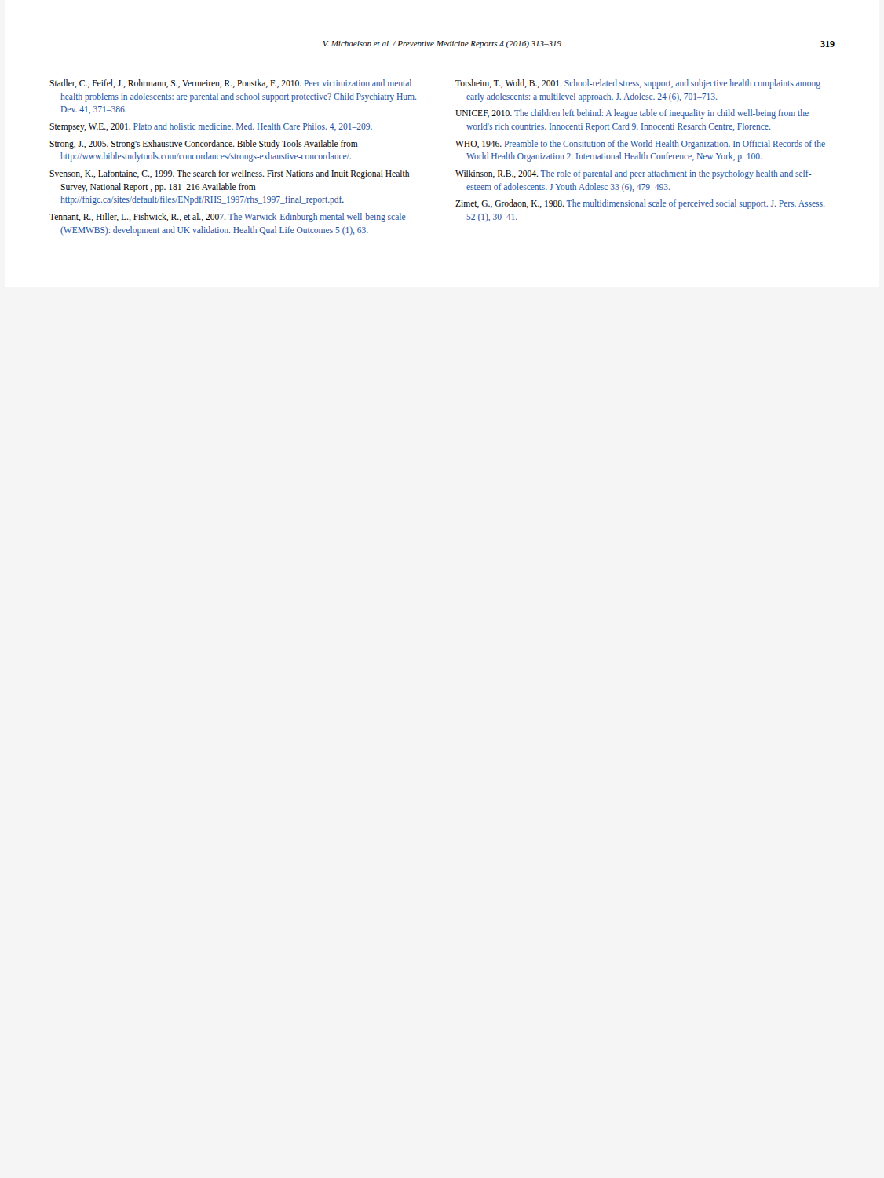V. Michaelson et al. / Preventive Medicine Reports 4 (2016) 313–319 319
Stadler, C., Feifel, J., Rohrmann, S., Vermeiren, R., Poustka, F., 2010. Peer victimization and mental health problems in adolescents: are parental and school support protective? Child Psychiatry Hum. Dev. 41, 371–386.
Stempsey, W.E., 2001. Plato and holistic medicine. Med. Health Care Philos. 4, 201–209.
Strong, J., 2005. Strong's Exhaustive Concordance. Bible Study Tools Available from http://www.biblestudytools.com/concordances/strongs-exhaustive-concordance/.
Svenson, K., Lafontaine, C., 1999. The search for wellness. First Nations and Inuit Regional Health Survey, National Report , pp. 181–216 Available from http://fnigc.ca/sites/default/files/ENpdf/RHS_1997/rhs_1997_final_report.pdf.
Tennant, R., Hiller, L., Fishwick, R., et al., 2007. The Warwick-Edinburgh mental well-being scale (WEMWBS): development and UK validation. Health Qual Life Outcomes 5 (1), 63.
Torsheim, T., Wold, B., 2001. School-related stress, support, and subjective health complaints among early adolescents: a multilevel approach. J. Adolesc. 24 (6), 701–713.
UNICEF, 2010. The children left behind: A league table of inequality in child well-being from the world's rich countries. Innocenti Report Card 9. Innocenti Resarch Centre, Florence.
WHO, 1946. Preamble to the Consitution of the World Health Organization. In Official Records of the World Health Organization 2. International Health Conference, New York, p. 100.
Wilkinson, R.B., 2004. The role of parental and peer attachment in the psychology health and self-esteem of adolescents. J Youth Adolesc 33 (6), 479–493.
Zimet, G., Grodaon, K., 1988. The multidimensional scale of perceived social support. J. Pers. Assess. 52 (1), 30–41.